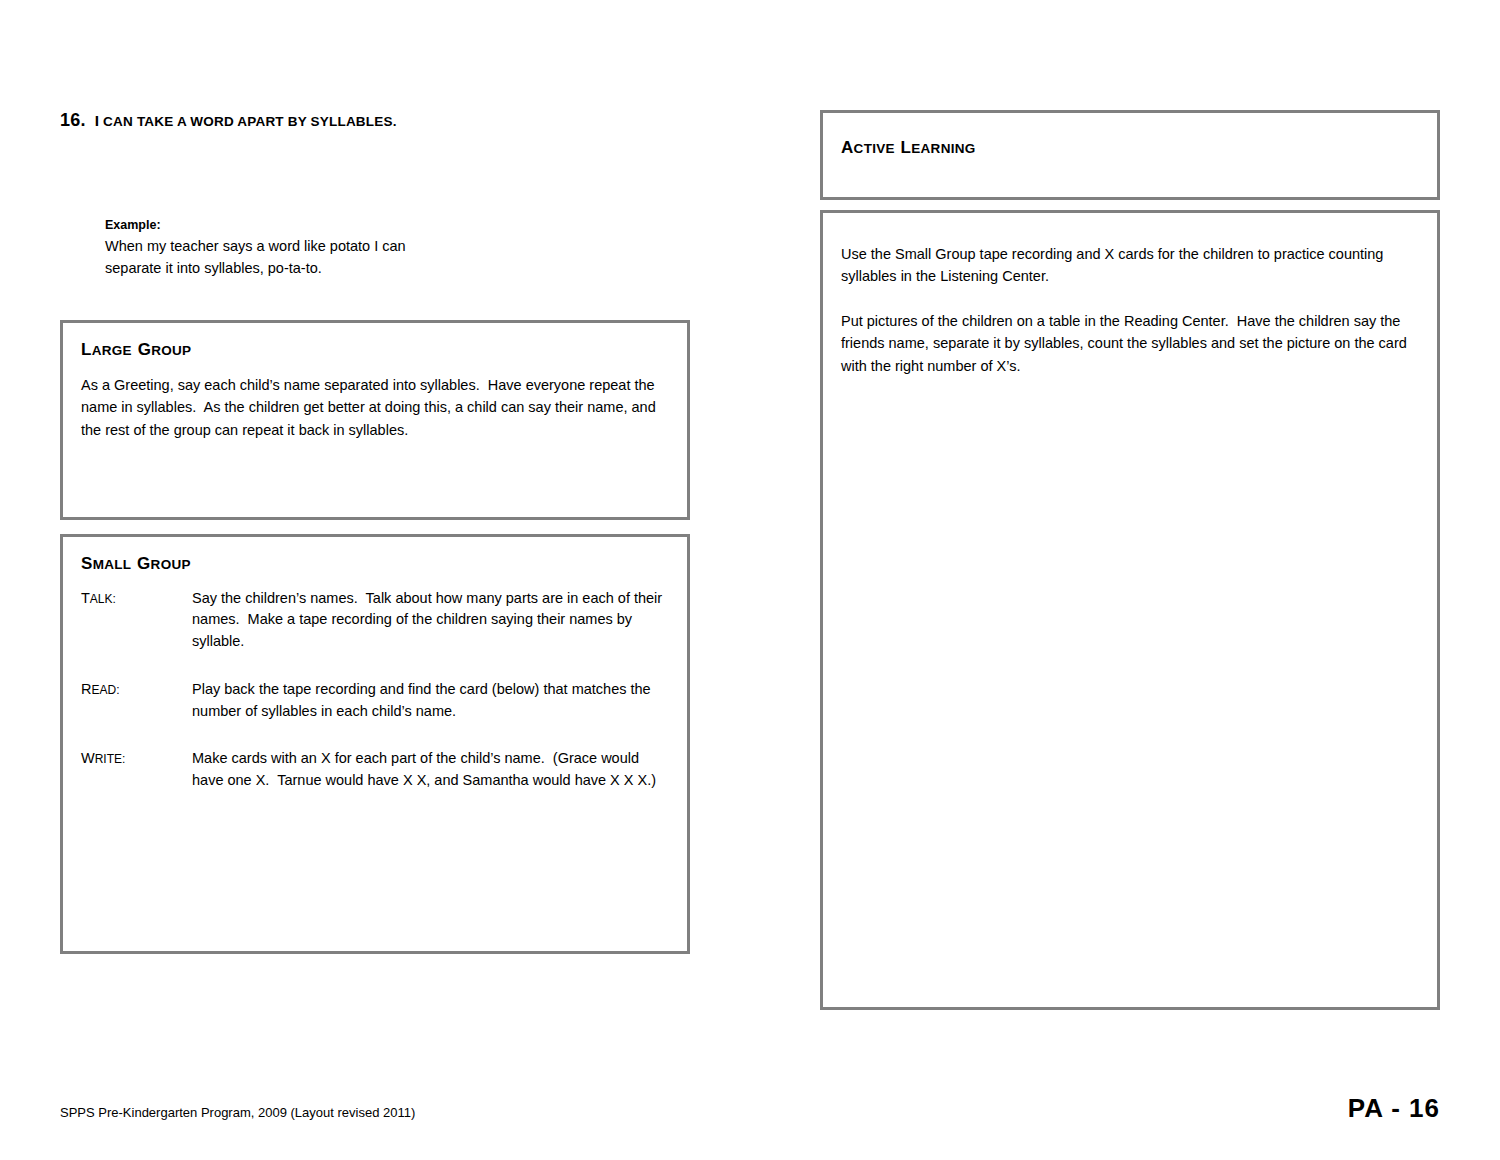16. I CAN TAKE A WORD APART BY SYLLABLES.
Example:
When my teacher says a word like potato I can
separate it into syllables, po-ta-to.
LARGE GROUP
As a Greeting, say each child’s name separated into syllables. Have everyone repeat the name in syllables. As the children get better at doing this, a child can say their name, and the rest of the group can repeat it back in syllables.
SMALL GROUP
| T ALK: | Say the children’s names. Talk about how many parts are in each of their names. Make a tape recording of the children saying their names by syllable. |
| R EAD: | Play back the tape recording and find the card (below) that matches the number of syllables in each child’s name. |
| W RITE: | Make cards with an X for each part of the child’s name. (Grace would have one X. Tarnue would have X X, and Samantha would have X X X.) |
ACTIVE LEARNING
Use the Small Group tape recording and X cards for the children to practice counting syllables in the Listening Center.
Put pictures of the children on a table in the Reading Center. Have the children say the friends name, separate it by syllables, count the syllables and set the picture on the card with the right number of X’s.
SPPS Pre-Kindergarten Program, 2009 (Layout revised 2011)
PA - 16